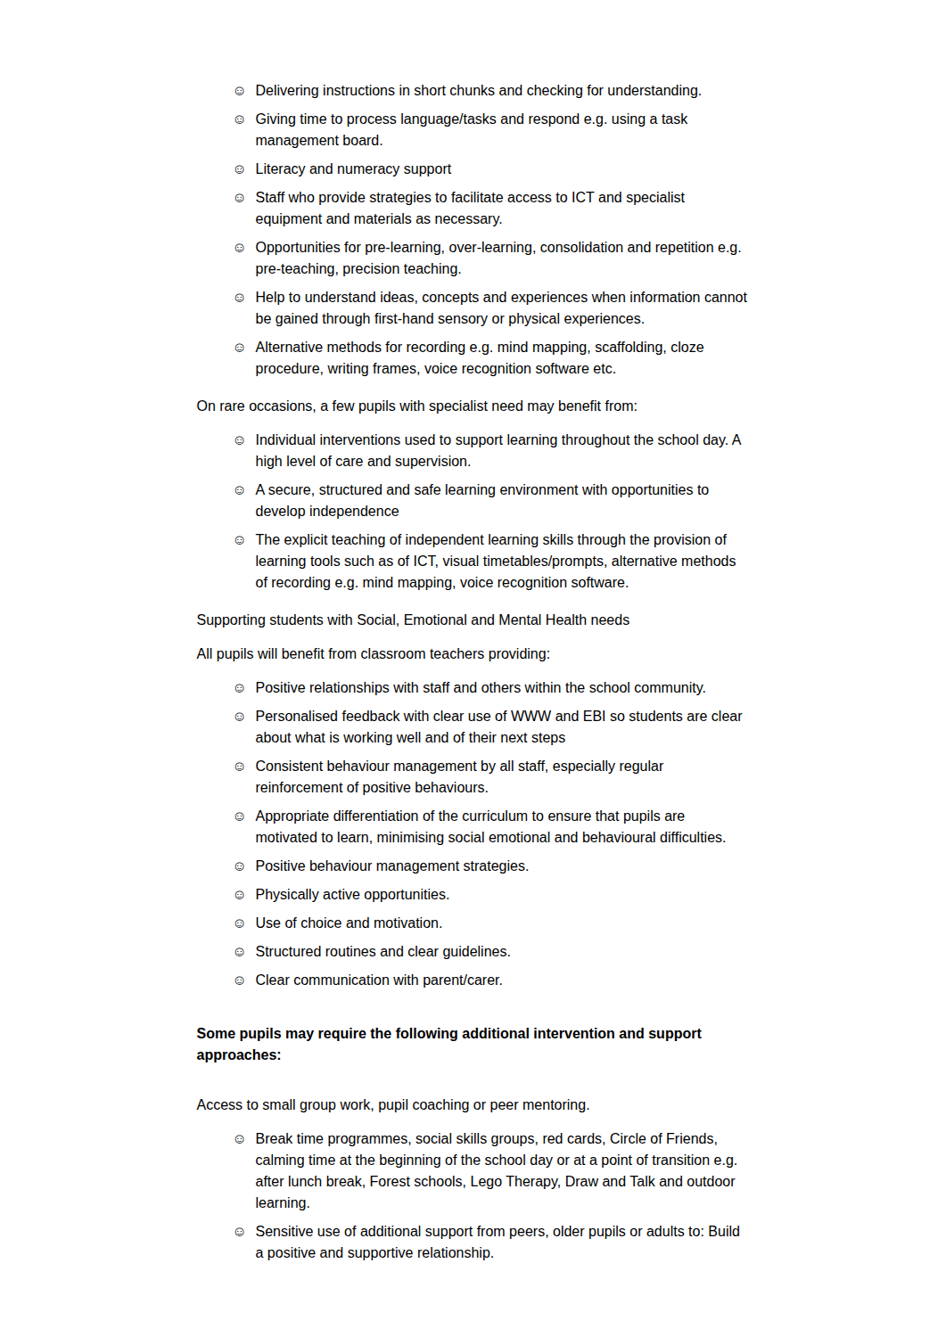Delivering instructions in short chunks and checking for understanding.
Giving time to process language/tasks and respond e.g. using a task management board.
Literacy and numeracy support
Staff who provide strategies to facilitate access to ICT and specialist equipment and materials as necessary.
Opportunities for pre-learning, over-learning, consolidation and repetition e.g. pre-teaching, precision teaching.
Help to understand ideas, concepts and experiences when information cannot be gained through first-hand sensory or physical experiences.
Alternative methods for recording e.g. mind mapping, scaffolding, cloze procedure, writing frames, voice recognition software etc.
On rare occasions, a few pupils with specialist need may benefit from:
Individual interventions used to support learning throughout the school day. A high level of care and supervision.
A secure, structured and safe learning environment with opportunities to develop independence
The explicit teaching of independent learning skills through the provision of learning tools such as of ICT, visual timetables/prompts, alternative methods of recording e.g. mind mapping, voice recognition software.
Supporting students with Social, Emotional and Mental Health needs
All pupils will benefit from classroom teachers providing:
Positive relationships with staff and others within the school community.
Personalised feedback with clear use of WWW and EBI so students are clear about what is working well and of their next steps
Consistent behaviour management by all staff, especially regular reinforcement of positive behaviours.
Appropriate differentiation of the curriculum to ensure that pupils are motivated to learn, minimising social emotional and behavioural difficulties.
Positive behaviour management strategies.
Physically active opportunities.
Use of choice and motivation.
Structured routines and clear guidelines.
Clear communication with parent/carer.
Some pupils may require the following additional intervention and support approaches:
Access to small group work, pupil coaching or peer mentoring.
Break time programmes, social skills groups, red cards, Circle of Friends, calming time at the beginning of the school day or at a point of transition e.g. after lunch break, Forest schools, Lego Therapy, Draw and Talk and outdoor learning.
Sensitive use of additional support from peers, older pupils or adults to: Build a positive and supportive relationship.